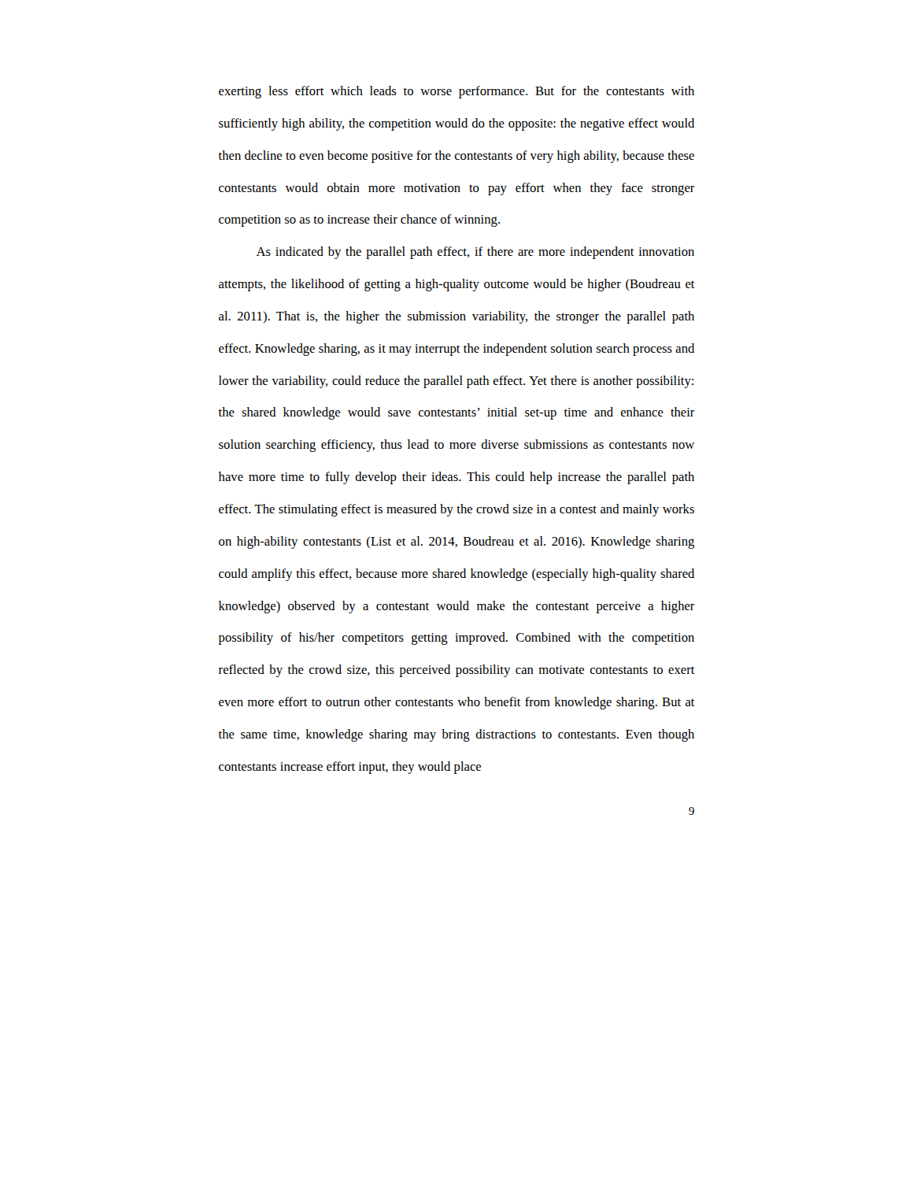exerting less effort which leads to worse performance. But for the contestants with sufficiently high ability, the competition would do the opposite: the negative effect would then decline to even become positive for the contestants of very high ability, because these contestants would obtain more motivation to pay effort when they face stronger competition so as to increase their chance of winning.
As indicated by the parallel path effect, if there are more independent innovation attempts, the likelihood of getting a high-quality outcome would be higher (Boudreau et al. 2011). That is, the higher the submission variability, the stronger the parallel path effect. Knowledge sharing, as it may interrupt the independent solution search process and lower the variability, could reduce the parallel path effect. Yet there is another possibility: the shared knowledge would save contestants’ initial set-up time and enhance their solution searching efficiency, thus lead to more diverse submissions as contestants now have more time to fully develop their ideas. This could help increase the parallel path effect. The stimulating effect is measured by the crowd size in a contest and mainly works on high-ability contestants (List et al. 2014, Boudreau et al. 2016). Knowledge sharing could amplify this effect, because more shared knowledge (especially high-quality shared knowledge) observed by a contestant would make the contestant perceive a higher possibility of his/her competitors getting improved. Combined with the competition reflected by the crowd size, this perceived possibility can motivate contestants to exert even more effort to outrun other contestants who benefit from knowledge sharing. But at the same time, knowledge sharing may bring distractions to contestants. Even though contestants increase effort input, they would place
9